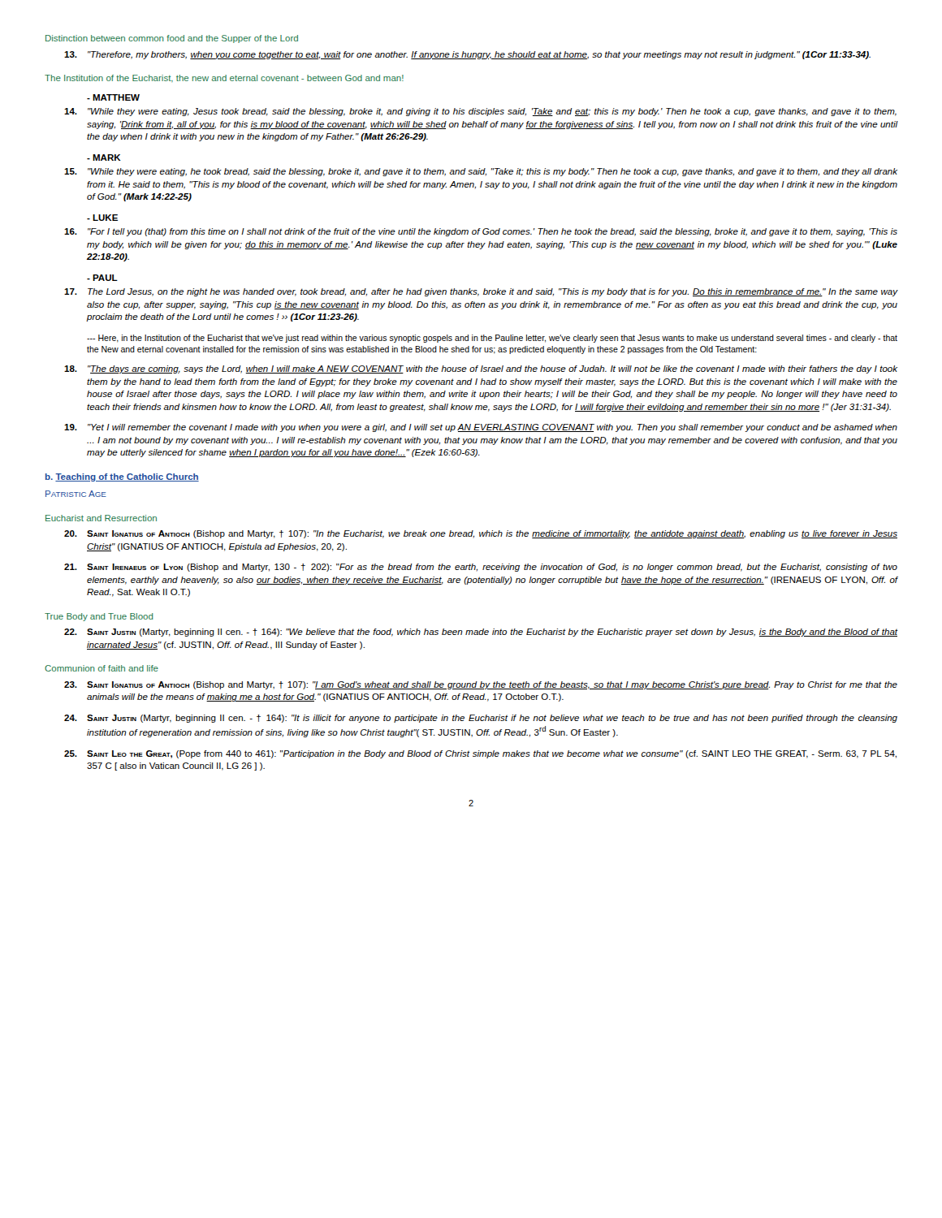Distinction between common food and the Supper of the Lord
13."Therefore, my brothers, when you come together to eat, wait for one another. If anyone is hungry, he should eat at home, so that your meetings may not result in judgment." (1Cor 11:33-34).
The Institution of the Eucharist, the new and eternal covenant - between God and man!
- MATTHEW
14."While they were eating, Jesus took bread, said the blessing, broke it, and giving it to his disciples said, 'Take and eat; this is my body.' Then he took a cup, gave thanks, and gave it to them, saying, 'Drink from it, all of you, for this is my blood of the covenant, which will be shed on behalf of many for the forgiveness of sins. I tell you, from now on I shall not drink this fruit of the vine until the day when I drink it with you new in the kingdom of my Father." (Matt 26:26-29).
- MARK
15."While they were eating, he took bread, said the blessing, broke it, and gave it to them, and said, "Take it; this is my body." Then he took a cup, gave thanks, and gave it to them, and they all drank from it. He said to them, "This is my blood of the covenant, which will be shed for many. Amen, I say to you, I shall not drink again the fruit of the vine until the day when I drink it new in the kingdom of God." (Mark 14:22-25)
- LUKE
16."For I tell you (that) from this time on I shall not drink of the fruit of the vine until the kingdom of God comes.' Then he took the bread, said the blessing, broke it, and gave it to them, saying, 'This is my body, which will be given for you; do this in memory of me.' And likewise the cup after they had eaten, saying, 'This cup is the new covenant in my blood, which will be shed for you.'" (Luke 22:18-20).
- PAUL
17. The Lord Jesus, on the night he was handed over, took bread, and, after he had given thanks, broke it and said, "This is my body that is for you. Do this in remembrance of me." In the same way also the cup, after supper, saying, "This cup is the new covenant in my blood. Do this, as often as you drink it, in remembrance of me." For as often as you eat this bread and drink the cup, you proclaim the death of the Lord until he comes ! ›› (1Cor 11:23-26).
--- Here, in the Institution of the Eucharist that we've just read within the various synoptic gospels and in the Pauline letter, we've clearly seen that Jesus wants to make us understand several times - and clearly - that the New and eternal covenant installed for the remission of sins was established in the Blood he shed for us; as predicted eloquently in these 2 passages from the Old Testament:
18."The days are coming, says the Lord, when I will make A NEW COVENANT with the house of Israel and the house of Judah. It will not be like the covenant I made with their fathers the day I took them by the hand to lead them forth from the land of Egypt; for they broke my covenant and I had to show myself their master, says the LORD. But this is the covenant which I will make with the house of Israel after those days, says the LORD. I will place my law within them, and write it upon their hearts; I will be their God, and they shall be my people. No longer will they have need to teach their friends and kinsmen how to know the LORD. All, from least to greatest, shall know me, says the LORD, for I will forgive their evildoing and remember their sin no more !" (Jer 31:31-34).
19."Yet I will remember the covenant I made with you when you were a girl, and I will set up AN EVERLASTING COVENANT with you. Then you shall remember your conduct and be ashamed when ... I am not bound by my covenant with you... I will re-establish my covenant with you, that you may know that I am the LORD, that you may remember and be covered with confusion, and that you may be utterly silenced for shame when I pardon you for all you have done!..." (Ezek 16:60-63).
b. Teaching of the Catholic Church
PATRISTIC AGE
Eucharist and Resurrection
20. Saint Ignatius of Antioch (Bishop and Martyr, † 107): "In the Eucharist, we break one bread, which is the medicine of immortality, the antidote against death, enabling us to live forever in Jesus Christ" (IGNATIUS OF ANTIOCH, Epistula ad Ephesios, 20, 2).
21. Saint Irenaeus of Lyon (Bishop and Martyr, 130 - † 202): "For as the bread from the earth, receiving the invocation of God, is no longer common bread, but the Eucharist, consisting of two elements, earthly and heavenly, so also our bodies, when they receive the Eucharist, are (potentially) no longer corruptible but have the hope of the resurrection." (IRENAEUS OF LYON, Off. of Read., Sat. Weak II O.T.)
True Body and True Blood
22. Saint Justin (Martyr, beginning II cen. - † 164): "We believe that the food, which has been made into the Eucharist by the Eucharistic prayer set down by Jesus, is the Body and the Blood of that incarnated Jesus" (cf. JUSTIN, Off. of Read., III Sunday of Easter ).
Communion of faith and life
23. Saint Ignatius of Antioch (Bishop and Martyr, † 107): "I am God's wheat and shall be ground by the teeth of the beasts, so that I may become Christ's pure bread. Pray to Christ for me that the animals will be the means of making me a host for God." (IGNATIUS OF ANTIOCH, Off. of Read., 17 October O.T.).
24. Saint Justin (Martyr, beginning II cen. - † 164): "It is illicit for anyone to participate in the Eucharist if he not believe what we teach to be true and has not been purified through the cleansing institution of regeneration and remission of sins, living like so how Christ taught"( ST. JUSTIN, Off. of Read., 3rd Sun. Of Easter ).
25. Saint Leo the Great, (Pope from 440 to 461): "Participation in the Body and Blood of Christ simple makes that we become what we consume" (cf. SAINT LEO THE GREAT, - Serm. 63, 7 PL 54, 357 C [ also in Vatican Council II, LG 26 ] ).
2